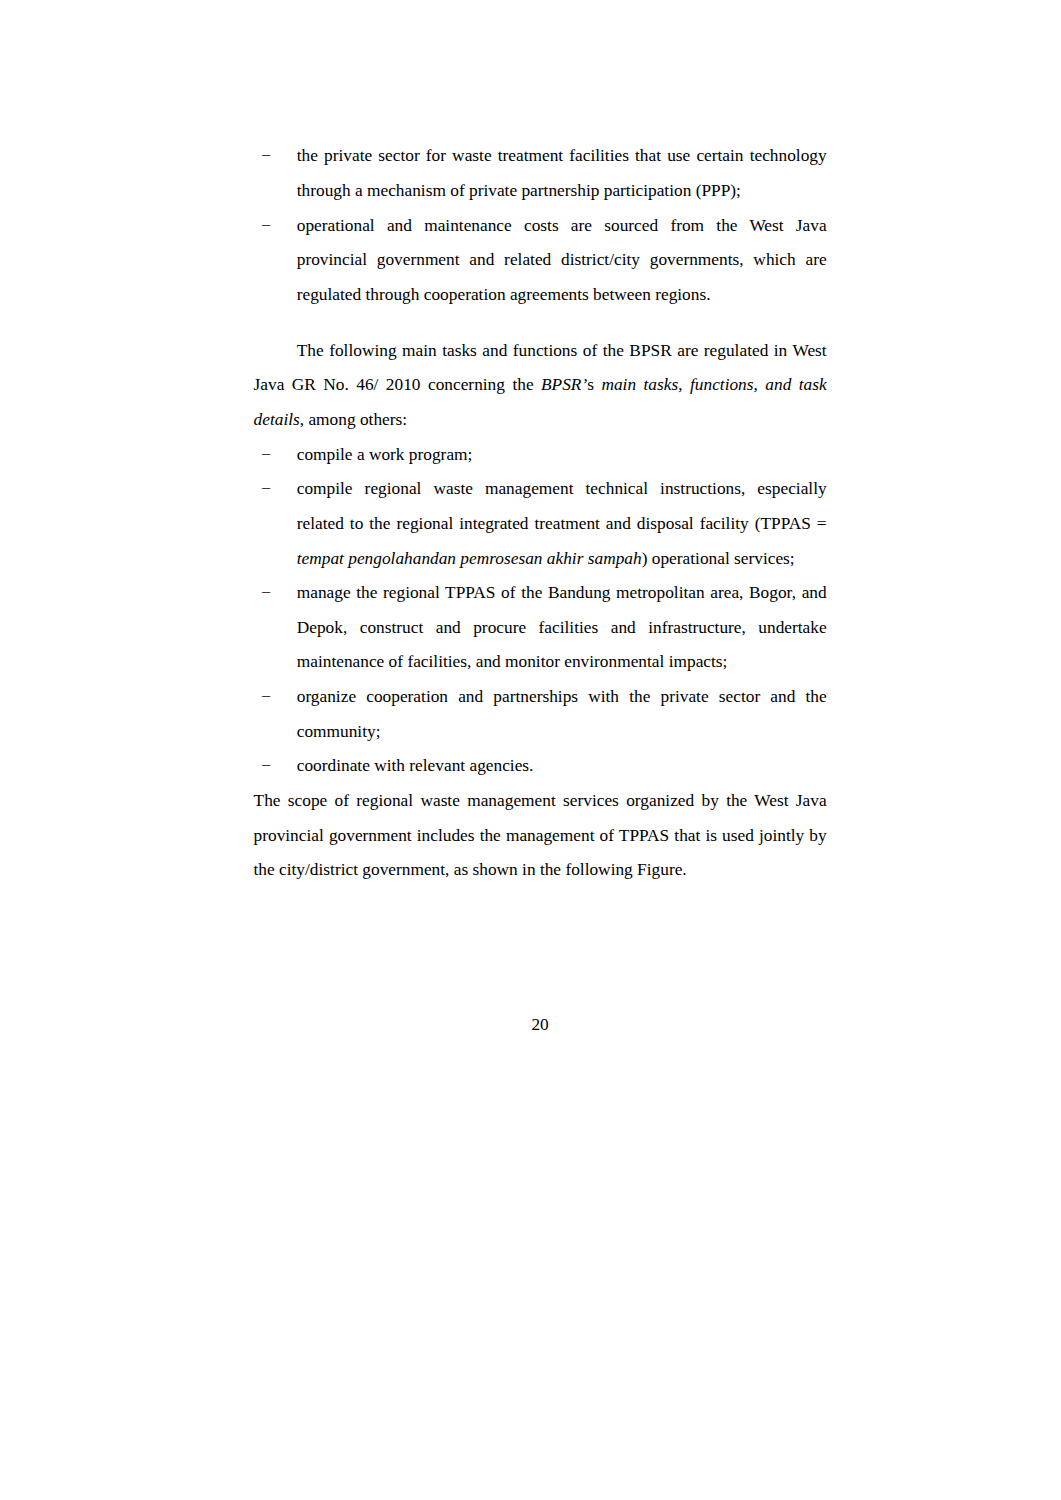the private sector for waste treatment facilities that use certain technology through a mechanism of private partnership participation (PPP);
operational and maintenance costs are sourced from the West Java provincial government and related district/city governments, which are regulated through cooperation agreements between regions.
The following main tasks and functions of the BPSR are regulated in West Java GR No. 46/ 2010 concerning the BPSR’s main tasks, functions, and task details, among others:
compile a work program;
compile regional waste management technical instructions, especially related to the regional integrated treatment and disposal facility (TPPAS = tempat pengolahandan pemrosesan akhir sampah) operational services;
manage the regional TPPAS of the Bandung metropolitan area, Bogor, and Depok, construct and procure facilities and infrastructure, undertake maintenance of facilities, and monitor environmental impacts;
organize cooperation and partnerships with the private sector and the community;
coordinate with relevant agencies.
The scope of regional waste management services organized by the West Java provincial government includes the management of TPPAS that is used jointly by the city/district government, as shown in the following Figure.
20